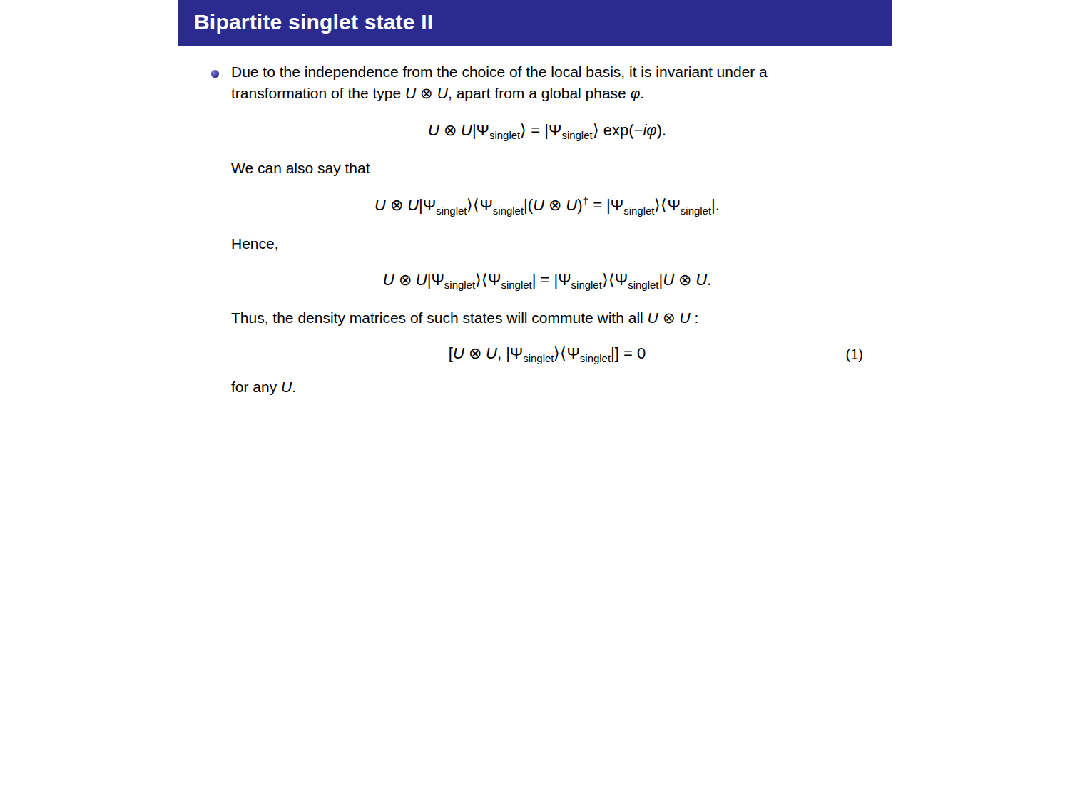Bipartite singlet state II
Due to the independence from the choice of the local basis, it is invariant under a transformation of the type U ⊗ U, apart from a global phase φ.
U ⊗ U|Ψsinglet⟩ = |Ψsinglet⟩ exp(−iφ).
We can also say that
U ⊗ U|Ψsinglet⟩⟨Ψsinglet|(U ⊗ U)† = |Ψsinglet⟩⟨Ψsinglet|.
Hence,
U ⊗ U|Ψsinglet⟩⟨Ψsinglet| = |Ψsinglet⟩⟨Ψsinglet|U ⊗ U.
Thus, the density matrices of such states will commute with all U ⊗ U :
[U ⊗ U, |Ψsinglet⟩⟨Ψsinglet|] = 0 (1)
for any U.